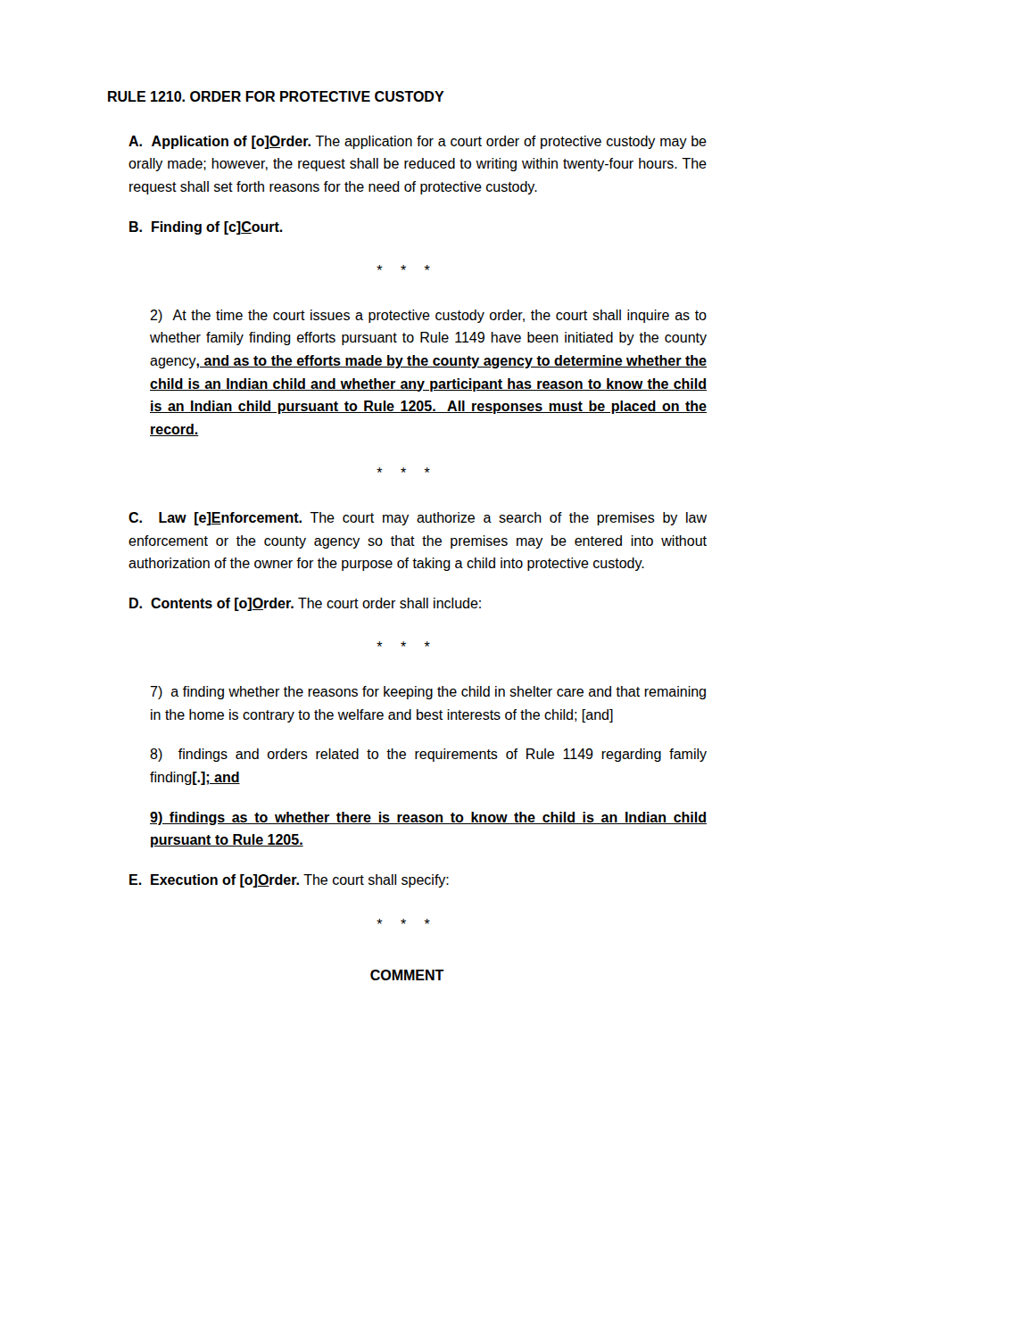RULE 1210. ORDER FOR PROTECTIVE CUSTODY
A. Application of [o]Order. The application for a court order of protective custody may be orally made; however, the request shall be reduced to writing within twenty-four hours. The request shall set forth reasons for the need of protective custody.
B. Finding of [c]Court.
* * *
2) At the time the court issues a protective custody order, the court shall inquire as to whether family finding efforts pursuant to Rule 1149 have been initiated by the county agency, and as to the efforts made by the county agency to determine whether the child is an Indian child and whether any participant has reason to know the child is an Indian child pursuant to Rule 1205. All responses must be placed on the record.
* * *
C. Law [e]Enforcement. The court may authorize a search of the premises by law enforcement or the county agency so that the premises may be entered into without authorization of the owner for the purpose of taking a child into protective custody.
D. Contents of [o]Order. The court order shall include:
* * *
7) a finding whether the reasons for keeping the child in shelter care and that remaining in the home is contrary to the welfare and best interests of the child; [and]
8) findings and orders related to the requirements of Rule 1149 regarding family finding[.]; and
9) findings as to whether there is reason to know the child is an Indian child pursuant to Rule 1205.
E. Execution of [o]Order. The court shall specify:
* * *
COMMENT